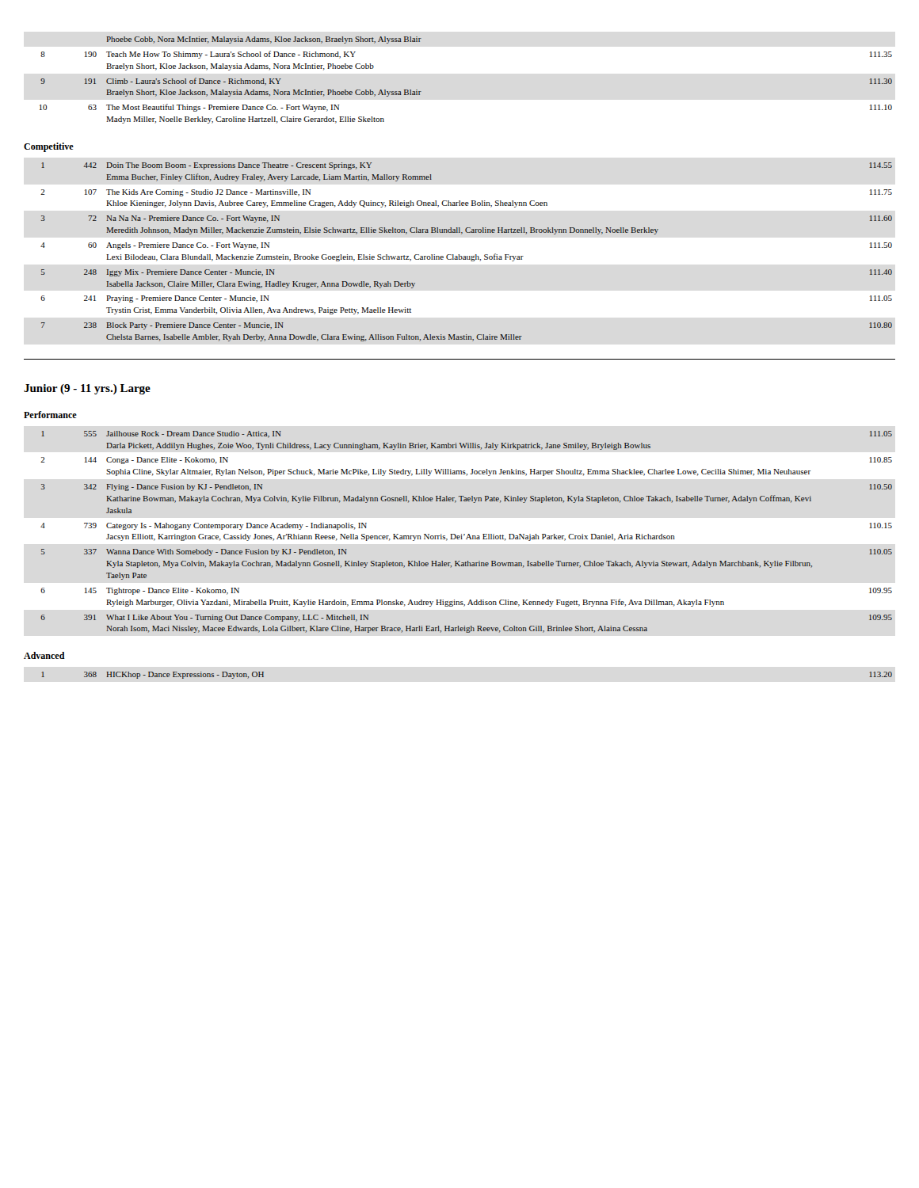| | | Phoebe Cobb, Nora McIntier, Malaysia Adams, Kloe Jackson, Braelyn Short, Alyssa Blair | |
| 8 | 190 | Teach Me How To Shimmy - Laura's School of Dance - Richmond, KY Braelyn Short, Kloe Jackson, Malaysia Adams, Nora McIntier, Phoebe Cobb | 111.35 |
| 9 | 191 | Climb - Laura's School of Dance - Richmond, KY Braelyn Short, Kloe Jackson, Malaysia Adams, Nora McIntier, Phoebe Cobb, Alyssa Blair | 111.30 |
| 10 | 63 | The Most Beautiful Things - Premiere Dance Co. - Fort Wayne, IN Madyn Miller, Noelle Berkley, Caroline Hartzell, Claire Gerardot, Ellie Skelton | 111.10 |
Competitive
| 1 | 442 | Doin The Boom Boom - Expressions Dance Theatre - Crescent Springs, KY Emma Bucher, Finley Clifton, Audrey Fraley, Avery Larcade, Liam Martin, Mallory Rommel | 114.55 |
| 2 | 107 | The Kids Are Coming - Studio J2 Dance - Martinsville, IN Khloe Kieninger, Jolynn Davis, Aubree Carey, Emmeline Cragen, Addy Quincy, Rileigh Oneal, Charlee Bolin, Shealynn Coen | 111.75 |
| 3 | 72 | Na Na Na - Premiere Dance Co. - Fort Wayne, IN Meredith Johnson, Madyn Miller, Mackenzie Zumstein, Elsie Schwartz, Ellie Skelton, Clara Blundall, Caroline Hartzell, Brooklynn Donnelly, Noelle Berkley | 111.60 |
| 4 | 60 | Angels - Premiere Dance Co. - Fort Wayne, IN Lexi Bilodeau, Clara Blundall, Mackenzie Zumstein, Brooke Goeglein, Elsie Schwartz, Caroline Clabaugh, Sofia Fryar | 111.50 |
| 5 | 248 | Iggy Mix - Premiere Dance Center - Muncie, IN Isabella Jackson, Claire Miller, Clara Ewing, Hadley Kruger, Anna Dowdle, Ryah Derby | 111.40 |
| 6 | 241 | Praying - Premiere Dance Center - Muncie, IN Trystin Crist, Emma Vanderbilt, Olivia Allen, Ava Andrews, Paige Petty, Maelle Hewitt | 111.05 |
| 7 | 238 | Block Party - Premiere Dance Center - Muncie, IN Chelsta Barnes, Isabelle Ambler, Ryah Derby, Anna Dowdle, Clara Ewing, Allison Fulton, Alexis Mastin, Claire Miller | 110.80 |
Junior (9 - 11 yrs.) Large
Performance
| 1 | 555 | Jailhouse Rock - Dream Dance Studio - Attica, IN Darla Pickett, Addilyn Hughes, Zoie Woo, Tynli Childress, Lacy Cunningham, Kaylin Brier, Kambri Willis, Jaly Kirkpatrick, Jane Smiley, Bryleigh Bowlus | 111.05 |
| 2 | 144 | Conga - Dance Elite - Kokomo, IN Sophia Cline, Skylar Altmaier, Rylan Nelson, Piper Schuck, Marie McPike, Lily Stedry, Lilly Williams, Jocelyn Jenkins, Harper Shoultz, Emma Shacklee, Charlee Lowe, Cecilia Shimer, Mia Neuhauser | 110.85 |
| 3 | 342 | Flying - Dance Fusion by KJ - Pendleton, IN Katharine Bowman, Makayla Cochran, Mya Colvin, Kylie Filbrun, Madalynn Gosnell, Khloe Haler, Taelyn Pate, Kinley Stapleton, Kyla Stapleton, Chloe Takach, Isabelle Turner, Adalyn Coffman, Kevi Jaskula | 110.50 |
| 4 | 739 | Category Is - Mahogany Contemporary Dance Academy - Indianapolis, IN Jacsyn Elliott, Karrington Grace, Cassidy Jones, Ar'Rhiann Reese, Nella Spencer, Kamryn Norris, Dei’Ana Elliott, DaNajah Parker, Croix Daniel, Aria Richardson | 110.15 |
| 5 | 337 | Wanna Dance With Somebody - Dance Fusion by KJ - Pendleton, IN Kyla Stapleton, Mya Colvin, Makayla Cochran, Madalynn Gosnell, Kinley Stapleton, Khloe Haler, Katharine Bowman, Isabelle Turner, Chloe Takach, Alyvia Stewart, Adalyn Marchbank, Kylie Filbrun, Taelyn Pate | 110.05 |
| 6 | 145 | Tightrope - Dance Elite - Kokomo, IN Ryleigh Marburger, Olivia Yazdani, Mirabella Pruitt, Kaylie Hardoin, Emma Plonske, Audrey Higgins, Addison Cline, Kennedy Fugett, Brynna Fife, Ava Dillman, Akayla Flynn | 109.95 |
| 6 | 391 | What I Like About You - Turning Out Dance Company, LLC - Mitchell, IN Norah Isom, Maci Nissley, Macee Edwards, Lola Gilbert, Klare Cline, Harper Brace, Harli Earl, Harleigh Reeve, Colton Gill, Brinlee Short, Alaina Cessna | 109.95 |
Advanced
| 1 | 368 | HICKhop - Dance Expressions - Dayton, OH | 113.20 |